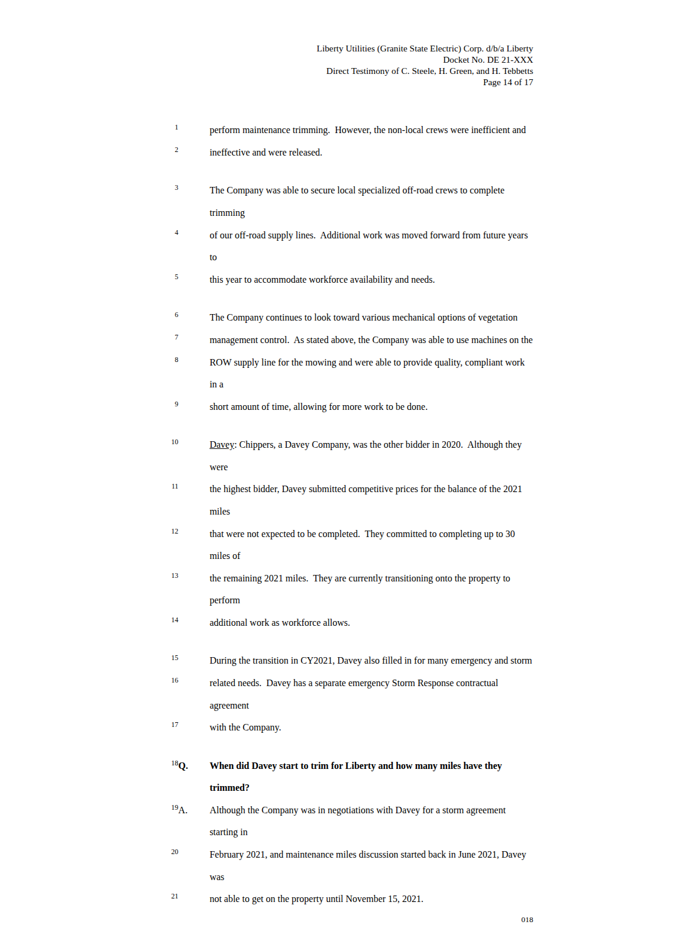Liberty Utilities (Granite State Electric) Corp. d/b/a Liberty
Docket No. DE 21-XXX
Direct Testimony of C. Steele, H. Green, and H. Tebbetts
Page 14 of 17
| 1 | | perform maintenance trimming. However, the non-local crews were inefficient and |
| 2 | | ineffective and were released. |
| 3 | | The Company was able to secure local specialized off-road crews to complete trimming |
| 4 | | of our off-road supply lines. Additional work was moved forward from future years to |
| 5 | | this year to accommodate workforce availability and needs. |
| 6 | | The Company continues to look toward various mechanical options of vegetation |
| 7 | | management control. As stated above, the Company was able to use machines on the |
| 8 | | ROW supply line for the mowing and were able to provide quality, compliant work in a |
| 9 | | short amount of time, allowing for more work to be done. |
| 10 | | Davey : Chippers, a Davey Company, was the other bidder in 2020. Although they were |
| 11 | | the highest bidder, Davey submitted competitive prices for the balance of the 2021 miles |
| 12 | | that were not expected to be completed. They committed to completing up to 30 miles of |
| 13 | | the remaining 2021 miles. They are currently transitioning onto the property to perform |
| 14 | | additional work as workforce allows. |
| 15 | | During the transition in CY2021, Davey also filled in for many emergency and storm |
| 16 | | related needs. Davey has a separate emergency Storm Response contractual agreement |
| 17 | | with the Company. |
| 18 | Q. | When did Davey start to trim for Liberty and how many miles have they trimmed? |
| 19 | A. | Although the Company was in negotiations with Davey for a storm agreement starting in |
| 20 | | February 2021, and maintenance miles discussion started back in June 2021, Davey was |
| 21 | | not able to get on the property until November 15, 2021. |
018